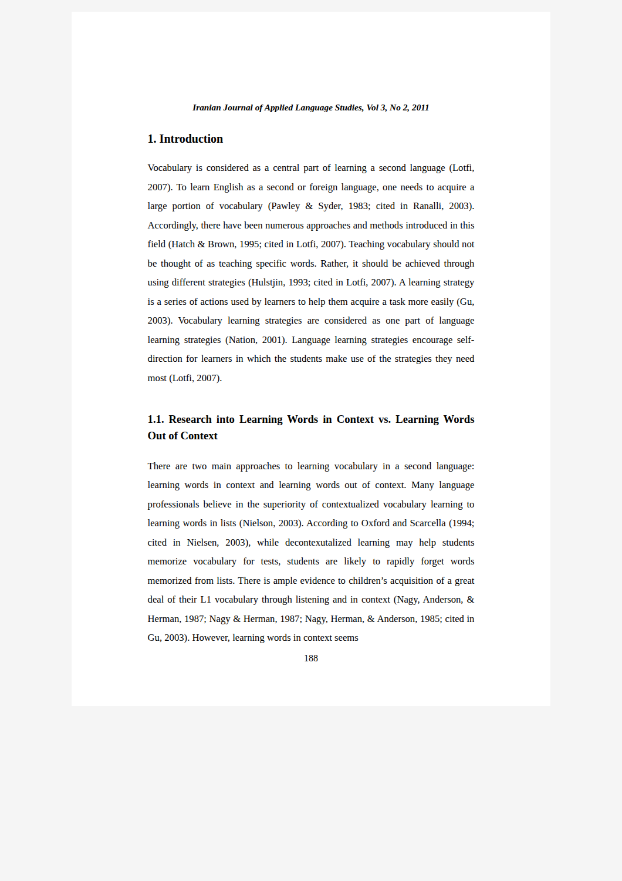Iranian Journal of Applied Language Studies, Vol 3, No 2, 2011
1. Introduction
Vocabulary is considered as a central part of learning a second language (Lotfi, 2007). To learn English as a second or foreign language, one needs to acquire a large portion of vocabulary (Pawley & Syder, 1983; cited in Ranalli, 2003). Accordingly, there have been numerous approaches and methods introduced in this field (Hatch & Brown, 1995; cited in Lotfi, 2007). Teaching vocabulary should not be thought of as teaching specific words. Rather, it should be achieved through using different strategies (Hulstjin, 1993; cited in Lotfi, 2007). A learning strategy is a series of actions used by learners to help them acquire a task more easily (Gu, 2003). Vocabulary learning strategies are considered as one part of language learning strategies (Nation, 2001). Language learning strategies encourage self-direction for learners in which the students make use of the strategies they need most (Lotfi, 2007).
1.1. Research into Learning Words in Context vs. Learning Words Out of Context
There are two main approaches to learning vocabulary in a second language: learning words in context and learning words out of context. Many language professionals believe in the superiority of contextualized vocabulary learning to learning words in lists (Nielson, 2003). According to Oxford and Scarcella (1994; cited in Nielsen, 2003), while decontexutalized learning may help students memorize vocabulary for tests, students are likely to rapidly forget words memorized from lists. There is ample evidence to children’s acquisition of a great deal of their L1 vocabulary through listening and in context (Nagy, Anderson, & Herman, 1987; Nagy & Herman, 1987; Nagy, Herman, & Anderson, 1985; cited in Gu, 2003). However, learning words in context seems
188